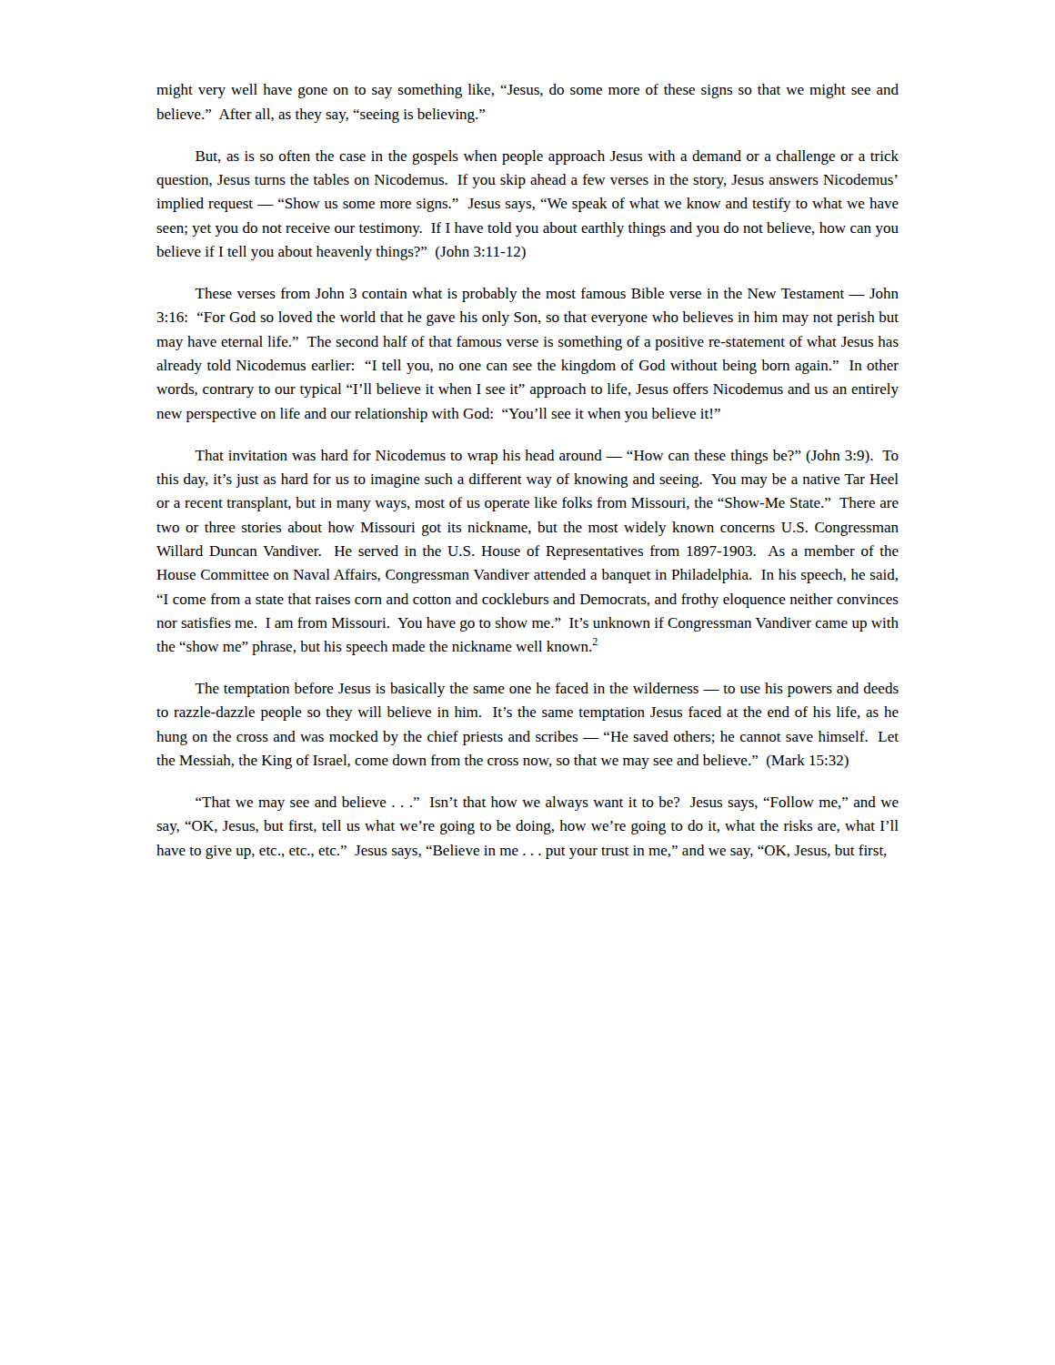might very well have gone on to say something like, “Jesus, do some more of these signs so that we might see and believe.” After all, as they say, “seeing is believing.”
But, as is so often the case in the gospels when people approach Jesus with a demand or a challenge or a trick question, Jesus turns the tables on Nicodemus. If you skip ahead a few verses in the story, Jesus answers Nicodemus’ implied request — “Show us some more signs.” Jesus says, “We speak of what we know and testify to what we have seen; yet you do not receive our testimony. If I have told you about earthly things and you do not believe, how can you believe if I tell you about heavenly things?” (John 3:11-12)
These verses from John 3 contain what is probably the most famous Bible verse in the New Testament — John 3:16: “For God so loved the world that he gave his only Son, so that everyone who believes in him may not perish but may have eternal life.” The second half of that famous verse is something of a positive re-statement of what Jesus has already told Nicodemus earlier: “I tell you, no one can see the kingdom of God without being born again.” In other words, contrary to our typical “I’ll believe it when I see it” approach to life, Jesus offers Nicodemus and us an entirely new perspective on life and our relationship with God: “You’ll see it when you believe it!”
That invitation was hard for Nicodemus to wrap his head around — “How can these things be?” (John 3:9). To this day, it’s just as hard for us to imagine such a different way of knowing and seeing. You may be a native Tar Heel or a recent transplant, but in many ways, most of us operate like folks from Missouri, the “Show-Me State.” There are two or three stories about how Missouri got its nickname, but the most widely known concerns U.S. Congressman Willard Duncan Vandiver. He served in the U.S. House of Representatives from 1897-1903. As a member of the House Committee on Naval Affairs, Congressman Vandiver attended a banquet in Philadelphia. In his speech, he said, “I come from a state that raises corn and cotton and cockleburs and Democrats, and frothy eloquence neither convinces nor satisfies me. I am from Missouri. You have go to show me.” It’s unknown if Congressman Vandiver came up with the “show me” phrase, but his speech made the nickname well known.2
The temptation before Jesus is basically the same one he faced in the wilderness — to use his powers and deeds to razzle-dazzle people so they will believe in him. It’s the same temptation Jesus faced at the end of his life, as he hung on the cross and was mocked by the chief priests and scribes — “He saved others; he cannot save himself. Let the Messiah, the King of Israel, come down from the cross now, so that we may see and believe.” (Mark 15:32)
“That we may see and believe . . .” Isn’t that how we always want it to be? Jesus says, “Follow me,” and we say, “OK, Jesus, but first, tell us what we’re going to be doing, how we’re going to do it, what the risks are, what I’ll have to give up, etc., etc., etc.” Jesus says, “Believe in me . . . put your trust in me,” and we say, “OK, Jesus, but first,